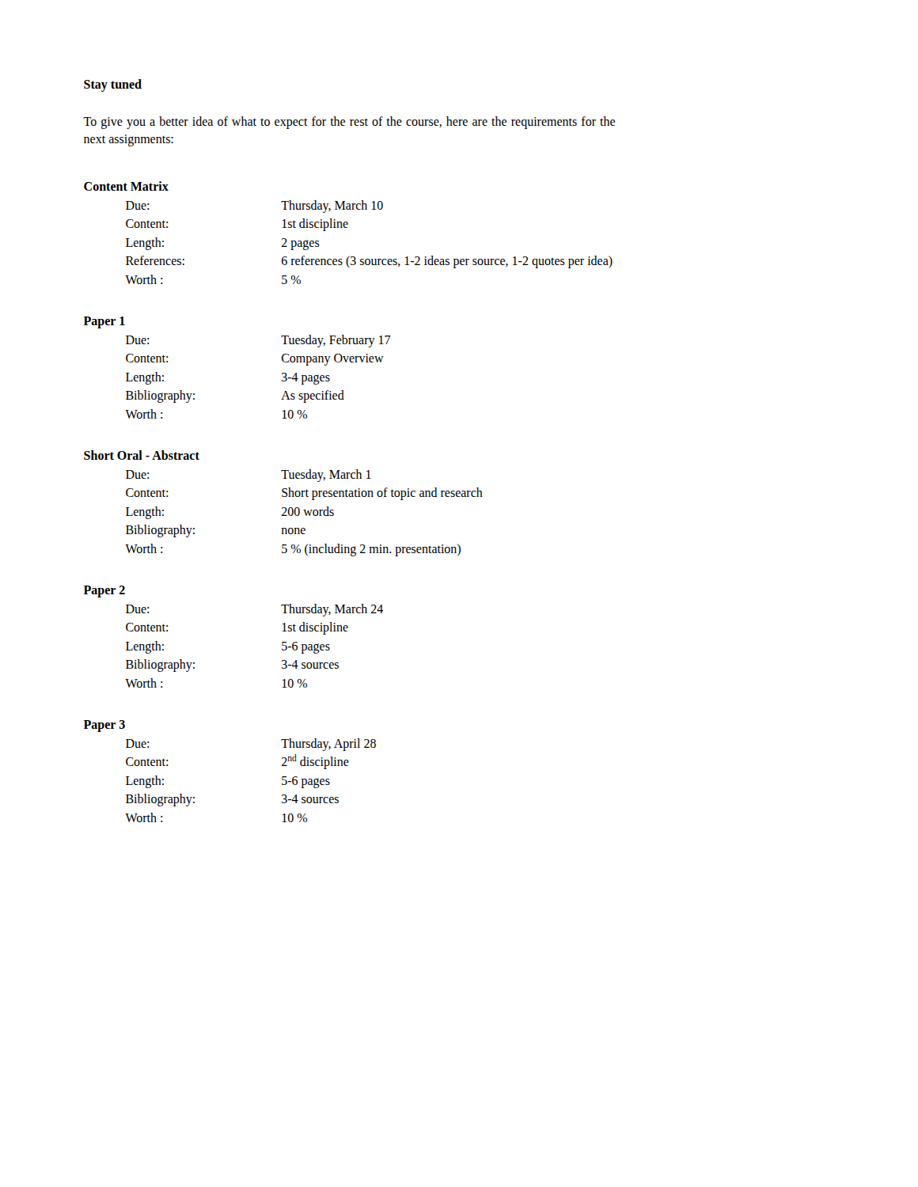Stay tuned
To give you a better idea of what to expect for the rest of the course, here are the requirements for the next assignments:
Content Matrix
Due:
Thursday, March 10
Content:
1st discipline
Length:
2 pages
References:
6 references (3 sources, 1-2 ideas per source, 1-2 quotes per idea)
Worth :
5 %
Paper 1
Due:
Tuesday, February 17
Content:
Company Overview
Length:
3-4 pages
Bibliography:
As specified
Worth :
10 %
Short Oral - Abstract
Due:
Tuesday, March 1
Content:
Short presentation of topic and research
Length:
200 words
Bibliography:
none
Worth :
5 % (including 2 min. presentation)
Paper 2
Due:
Thursday, March 24
Content:
1st discipline
Length:
5-6 pages
Bibliography:
3-4 sources
Worth :
10 %
Paper 3
Due:
Thursday, April 28
Content:
2nd discipline
Length:
5-6 pages
Bibliography:
3-4 sources
Worth :
10 %